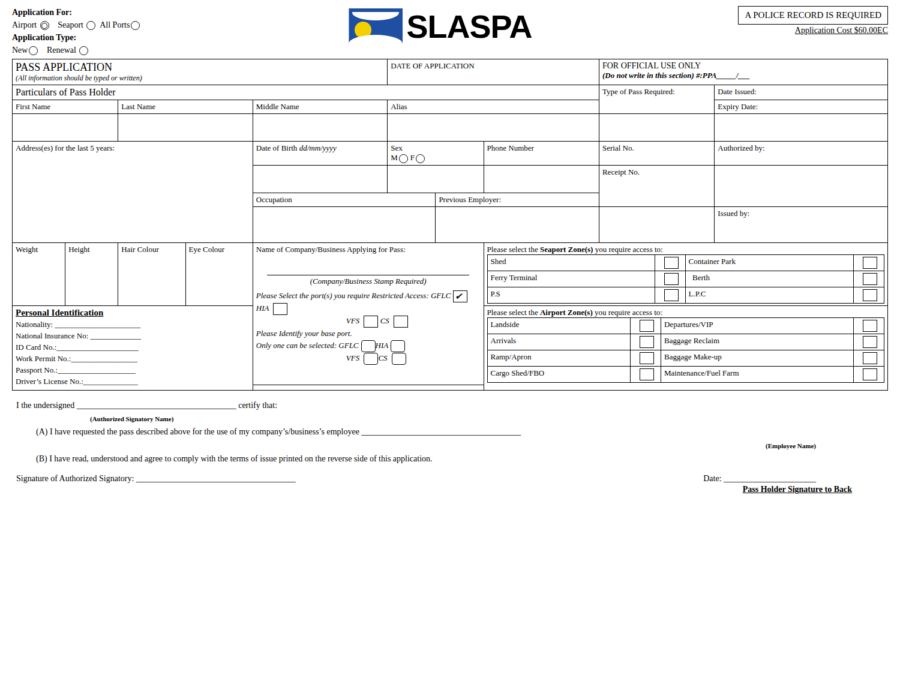Application For:
Airport Seaport All Ports
Application Type:
New Renewal
SLASPA
A POLICE RECORD IS REQUIRED
Application Cost $60.00EC
| PASS APPLICATION (All information should be typed or written) | DATE OF APPLICATION | FOR OFFICIAL USE ONLY (Do not write in this section) #:PPA_____/___ |
| Particulars of Pass Holder | Type of Pass Required: | Date Issued: |
| First Name | Last Name | Middle Name | Alias | Expiry Date: |
| Address(es) for the last 5 years: | Date of Birth dd/mm/yyyy | Sex M F | Phone Number | Serial No. | Authorized by: |
| | | | Receipt No. | |
| Occupation | Previous Employer: |
| | | | Issued by: |
| Weight | Height | Hair Colour | Eye Colour | Name of Company/Business Applying for Pass: (Company/Business Stamp Required) Please Select the port(s) you require Restricted Access: GFLC HIA VFS CS Please Identify your base port. Only one can be selected: GFLC HIA VFS CS | Please select the Seaport Zone(s) you require access to: / Shed / / Container Park / / / Ferry Terminal / / Berth / / / P.S / / L.P.C / / |
| Personal Identification Nationality: ______________________ National Insurance No: _____________ ID Card No.:_____________________ Work Permit No.:_________________ Passport No.:____________________ Driver’s License No.:______________ | Please select the Airport Zone(s) you require access to: / Landside / / Departures/VIP / / / Arrivals / / Baggage Reclaim / / / Ramp/Apron / / Baggage Make-up / / / Cargo Shed/FBO / / Maintenance/Fuel Farm / / |
I the undersigned ______________________________________ certify that:
(Authorized Signatory Name)
(A) I have requested the pass described above for the use of my company’s/business’s employee ______________________________________
(Employee Name)
(B) I have read, understood and agree to comply with the terms of issue printed on the reverse side of this application.
Signature of Authorized Signatory: ______________________________________
Date: ______________________
Pass Holder Signature to Back